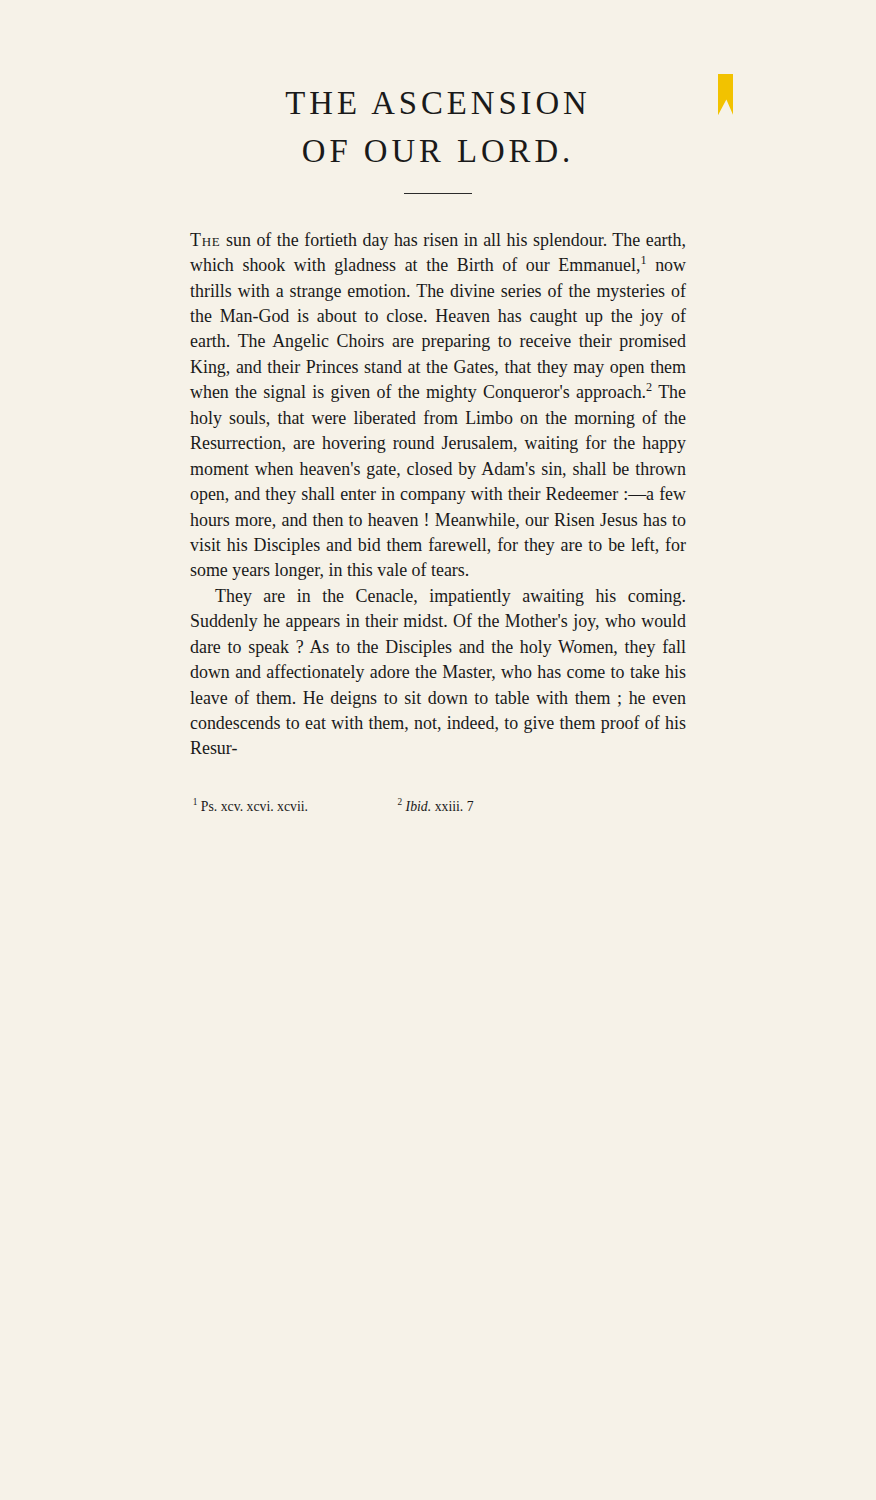The Ascension
of Our Lord.
The sun of the fortieth day has risen in all his splendour. The earth, which shook with gladness at the Birth of our Emmanuel,1 now thrills with a strange emotion. The divine series of the mysteries of the Man-God is about to close. Heaven has caught up the joy of earth. The Angelic Choirs are preparing to receive their promised King, and their Princes stand at the Gates, that they may open them when the signal is given of the mighty Conqueror's approach.2 The holy souls, that were liberated from Limbo on the morning of the Resurrection, are hovering round Jerusalem, waiting for the happy moment when heaven's gate, closed by Adam's sin, shall be thrown open, and they shall enter in company with their Redeemer :—a few hours more, and then to heaven ! Meanwhile, our Risen Jesus has to visit his Disciples and bid them farewell, for they are to be left, for some years longer, in this vale of tears.
They are in the Cenacle, impatiently awaiting his coming. Suddenly he appears in their midst. Of the Mother's joy, who would dare to speak ? As to the Disciples and the holy Women, they fall down and affectionately adore the Master, who has come to take his leave of them. He deigns to sit down to table with them ; he even condescends to eat with them, not, indeed, to give them proof of his Resur-
1 Ps. xcv. xcvi. xcvii. 2 Ibid. xxiii. 7